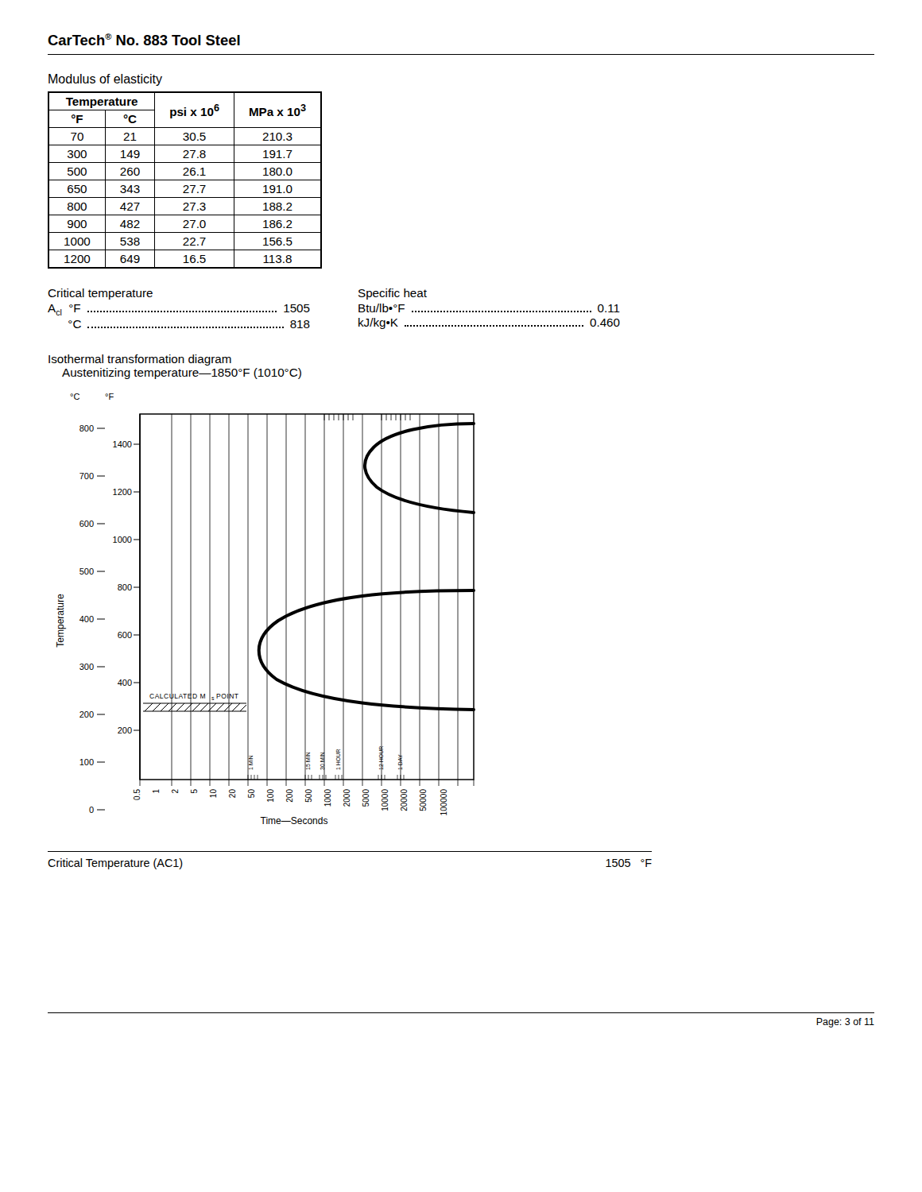CarTech® No. 883 Tool Steel
Modulus of elasticity
| Temperature | psi x 10 6 | MPa x 10 3 |
| --- | --- | --- |
| °F | °C |
| 70 | 21 | 30.5 | 210.3 |
| 300 | 149 | 27.8 | 191.7 |
| 500 | 260 | 26.1 | 180.0 |
| 650 | 343 | 27.7 | 191.0 |
| 800 | 427 | 27.3 | 188.2 |
| 900 | 482 | 27.0 | 186.2 |
| 1000 | 538 | 22.7 | 156.5 |
| 1200 | 649 | 16.5 | 113.8 |
Critical temperature
Acl °F 1505
°C 818
Specific heat
Btu/lb•°F 0.11
kJ/kg•K 0.460
Isothermal transformation diagram
Austenitizing temperature—1850°F (1010°C)
°C °F Temperature 800 700 600 500 400 300 200 100 0 1400 1200 1000 800 600 400 200 CALCULATED M s POINT 0.5 1 2 5 10 20 50 100 200 500 1000 2000 5000 10000 20000 50000 100000 1 MIN 15 MIN 30 MIN 1 HOUR 12 HOUR 1 DAY Time—Seconds
Critical Temperature (AC1) 1505 °F
Page: 3 of 11